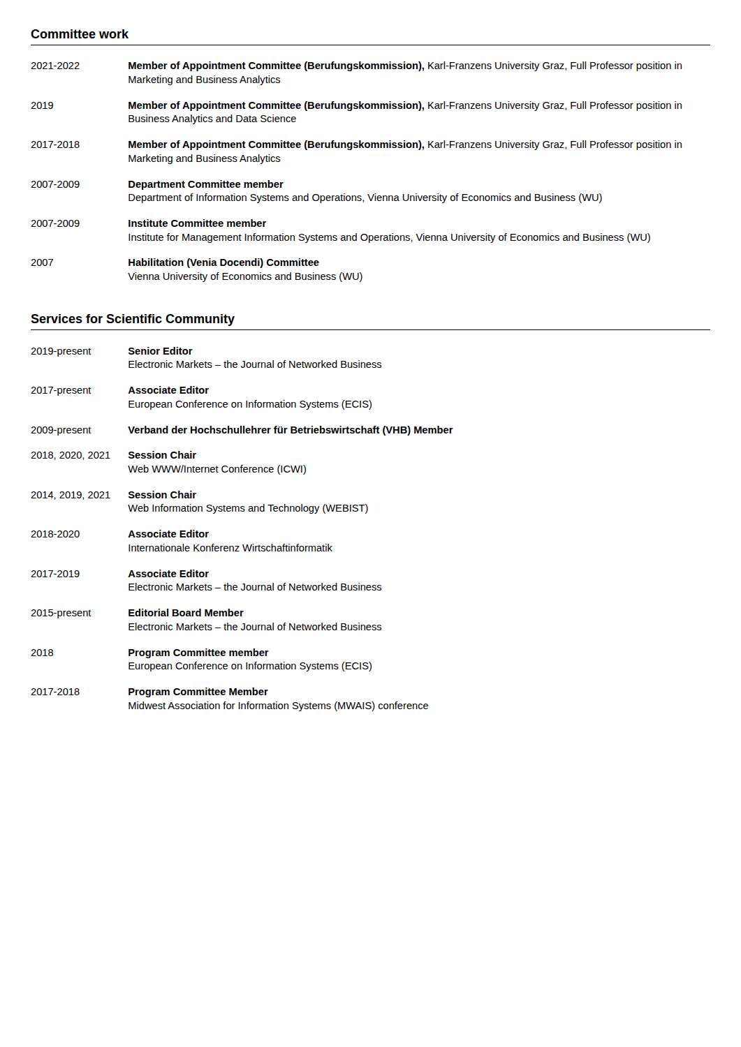Committee work
| 2021-2022 | Member of Appointment Committee (Berufungskommission), Karl-Franzens University Graz, Full Professor position in Marketing and Business Analytics |
| 2019 | Member of Appointment Committee (Berufungskommission), Karl-Franzens University Graz, Full Professor position in Business Analytics and Data Science |
| 2017-2018 | Member of Appointment Committee (Berufungskommission), Karl-Franzens University Graz, Full Professor position in Marketing and Business Analytics |
| 2007-2009 | Department Committee member Department of Information Systems and Operations, Vienna University of Economics and Business (WU) |
| 2007-2009 | Institute Committee member Institute for Management Information Systems and Operations, Vienna University of Economics and Business (WU) |
| 2007 | Habilitation (Venia Docendi) Committee Vienna University of Economics and Business (WU) |
Services for Scientific Community
| 2019-present | Senior Editor Electronic Markets – the Journal of Networked Business |
| 2017-present | Associate Editor European Conference on Information Systems (ECIS) |
| 2009-present | Verband der Hochschullehrer für Betriebswirtschaft (VHB) Member |
| 2018, 2020, 2021 | Session Chair Web WWW/Internet Conference (ICWI) |
| 2014, 2019, 2021 | Session Chair Web Information Systems and Technology (WEBIST) |
| 2018-2020 | Associate Editor Internationale Konferenz Wirtschaftinformatik |
| 2017-2019 | Associate Editor Electronic Markets – the Journal of Networked Business |
| 2015-present | Editorial Board Member Electronic Markets – the Journal of Networked Business |
| 2018 | Program Committee member European Conference on Information Systems (ECIS) |
| 2017-2018 | Program Committee Member Midwest Association for Information Systems (MWAIS) conference |